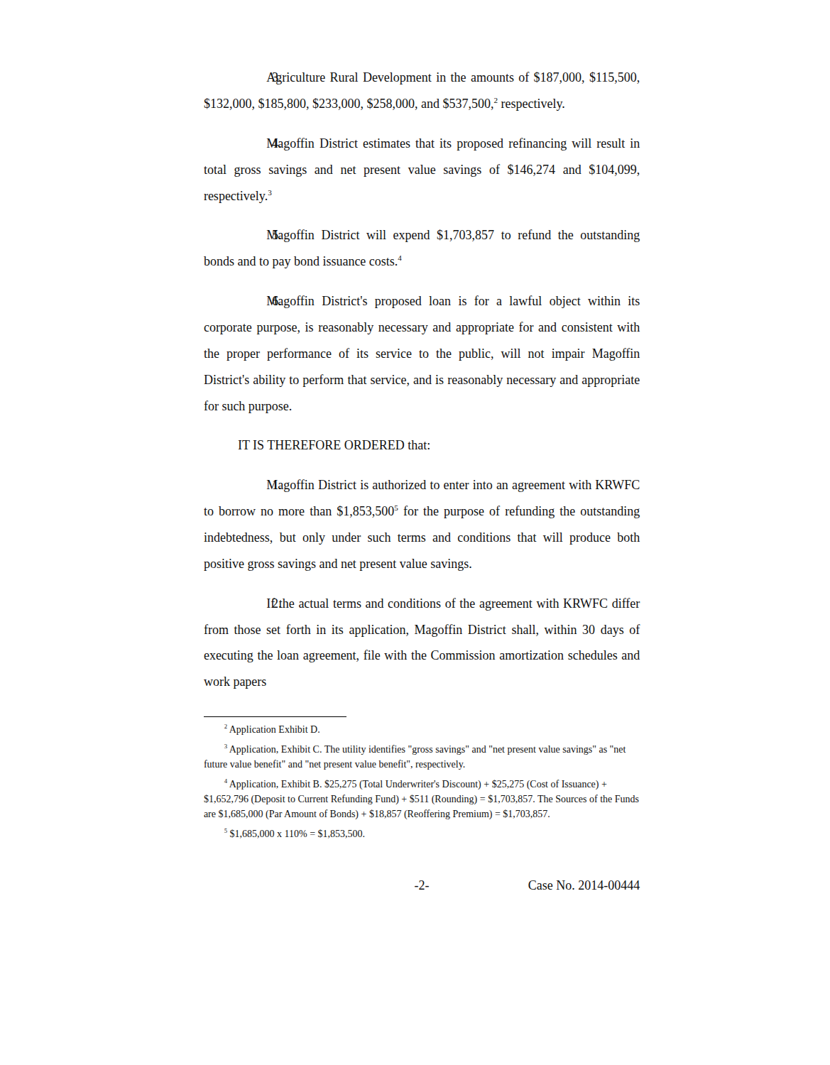3. Agriculture Rural Development in the amounts of $187,000, $115,500, $132,000, $185,800, $233,000, $258,000, and $537,500,2 respectively.
4. Magoffin District estimates that its proposed refinancing will result in total gross savings and net present value savings of $146,274 and $104,099, respectively.3
5. Magoffin District will expend $1,703,857 to refund the outstanding bonds and to pay bond issuance costs.4
6. Magoffin District's proposed loan is for a lawful object within its corporate purpose, is reasonably necessary and appropriate for and consistent with the proper performance of its service to the public, will not impair Magoffin District's ability to perform that service, and is reasonably necessary and appropriate for such purpose.
IT IS THEREFORE ORDERED that:
1. Magoffin District is authorized to enter into an agreement with KRWFC to borrow no more than $1,853,5005 for the purpose of refunding the outstanding indebtedness, but only under such terms and conditions that will produce both positive gross savings and net present value savings.
2. If the actual terms and conditions of the agreement with KRWFC differ from those set forth in its application, Magoffin District shall, within 30 days of executing the loan agreement, file with the Commission amortization schedules and work papers
2 Application Exhibit D.
3 Application, Exhibit C. The utility identifies "gross savings" and "net present value savings" as "net future value benefit" and "net present value benefit", respectively.
4 Application, Exhibit B. $25,275 (Total Underwriter's Discount) + $25,275 (Cost of Issuance) + $1,652,796 (Deposit to Current Refunding Fund) + $511 (Rounding) = $1,703,857. The Sources of the Funds are $1,685,000 (Par Amount of Bonds) + $18,857 (Reoffering Premium) = $1,703,857.
5 $1,685,000 x 110% = $1,853,500.
-2- Case No. 2014-00444